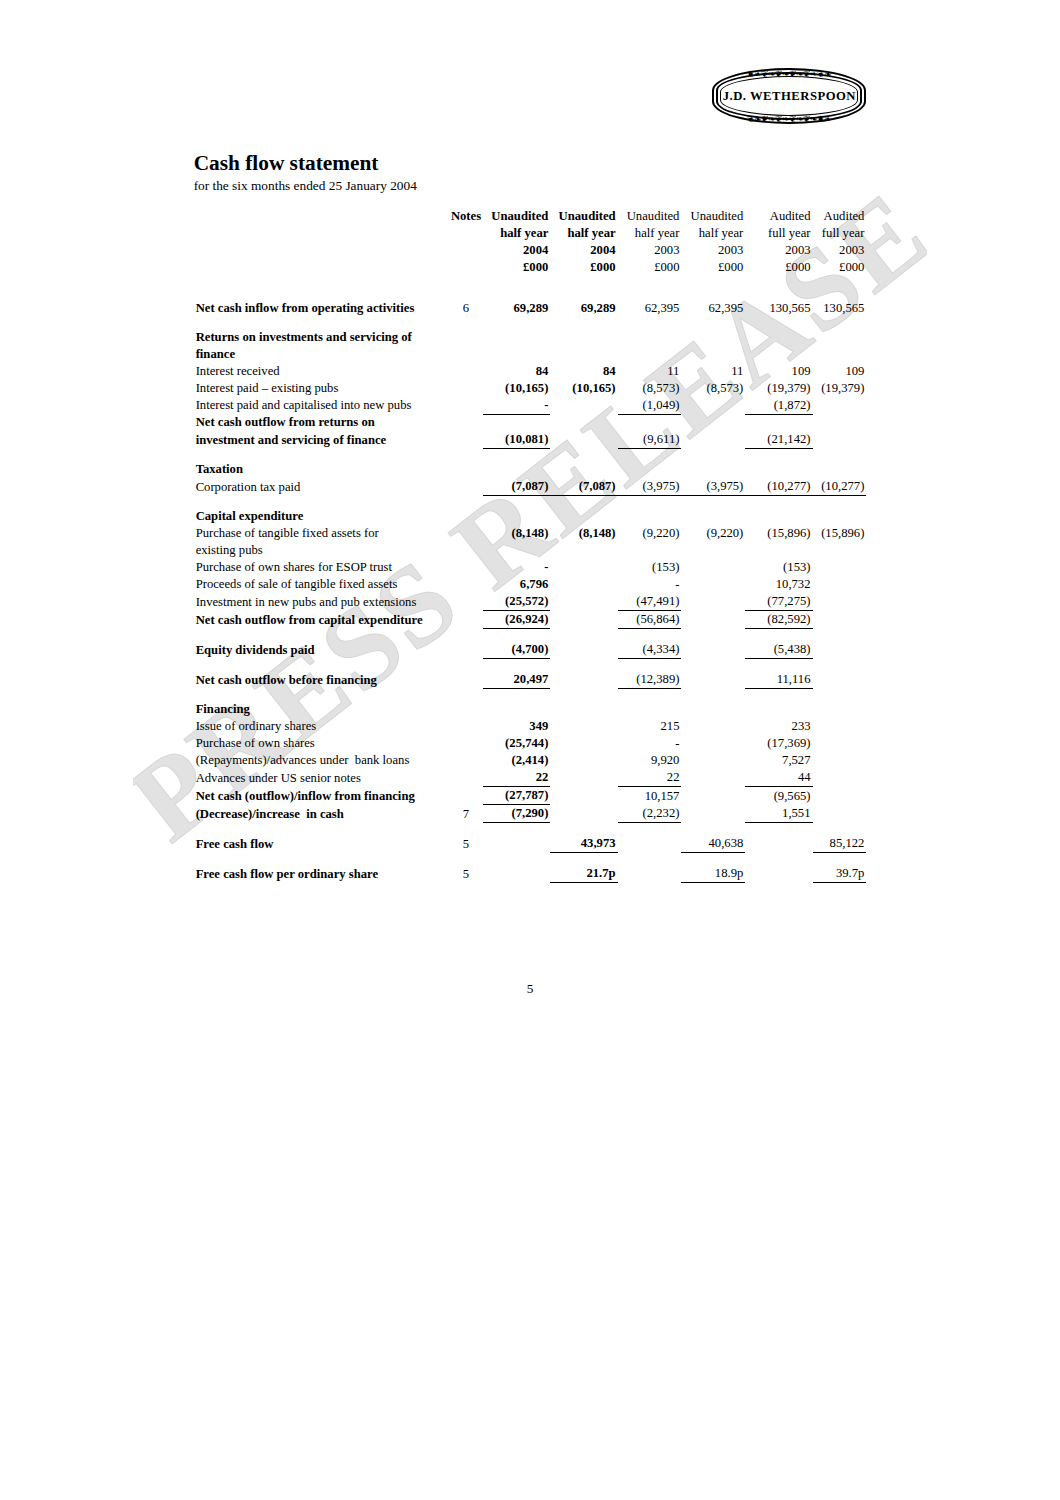PRESS RELEASE
❦❧❦❧❦❧❦❧❦❧❦❧
J.D. WETHERSPOON
❦❧❦❧❦❧❦❧❦❧❦❧
Cash flow statement
for the six months ended 25 January 2004
| | Notes | Unaudited | Unaudited | Unaudited | Unaudited | Audited | Audited |
| | | half year | half year | half year | half year | full year | full year |
| | | 2004 | 2004 | 2003 | 2003 | 2003 | 2003 |
| | | £000 | £000 | £000 | £000 | £000 | £000 |
| Net cash inflow from operating activities | 6 | 69,289 | 69,289 | 62,395 | 62,395 | 130,565 | 130,565 |
| Returns on investments and servicing of | | | | | | | |
| finance | | | | | | | |
| Interest received | | 84 | 84 | 11 | 11 | 109 | 109 |
| Interest paid – existing pubs | | (10,165) | (10,165) | (8,573) | (8,573) | (19,379) | (19,379) |
| Interest paid and capitalised into new pubs | | - | | (1,049) | | (1,872) | |
| Net cash outflow from returns on | | | | | | | |
| investment and servicing of finance | | (10,081) | | (9,611) | | (21,142) | |
| Taxation | | | | | | | |
| Corporation tax paid | | (7,087) | (7,087) | (3,975) | (3,975) | (10,277) | (10,277) |
| Capital expenditure | | | | | | | |
| Purchase of tangible fixed assets for | | (8,148) | (8,148) | (9,220) | (9,220) | (15,896) | (15,896) |
| existing pubs | | | | | | | |
| Purchase of own shares for ESOP trust | | - | | (153) | | (153) | |
| Proceeds of sale of tangible fixed assets | | 6,796 | | - | | 10,732 | |
| Investment in new pubs and pub extensions | | (25,572) | | (47,491) | | (77,275) | |
| Net cash outflow from capital expenditure | | (26,924) | | (56,864) | | (82,592) | |
| Equity dividends paid | | (4,700) | | (4,334) | | (5,438) | |
| Net cash outflow before financing | | 20,497 | | (12,389) | | 11,116 | |
| Financing | | | | | | | |
| Issue of ordinary shares | | 349 | | 215 | | 233 | |
| Purchase of own shares | | (25,744) | | - | | (17,369) | |
| (Repayments)/advances under bank loans | | (2,414) | | 9,920 | | 7,527 | |
| Advances under US senior notes | | 22 | | 22 | | 44 | |
| Net cash (outflow)/inflow from financing | | (27,787) | | 10,157 | | (9,565) | |
| (Decrease)/increase in cash | 7 | (7,290) | | (2,232) | | 1,551 | |
| Free cash flow | 5 | | 43,973 | | 40,638 | | 85,122 |
| Free cash flow per ordinary share | 5 | | 21.7p | | 18.9p | | 39.7p |
5